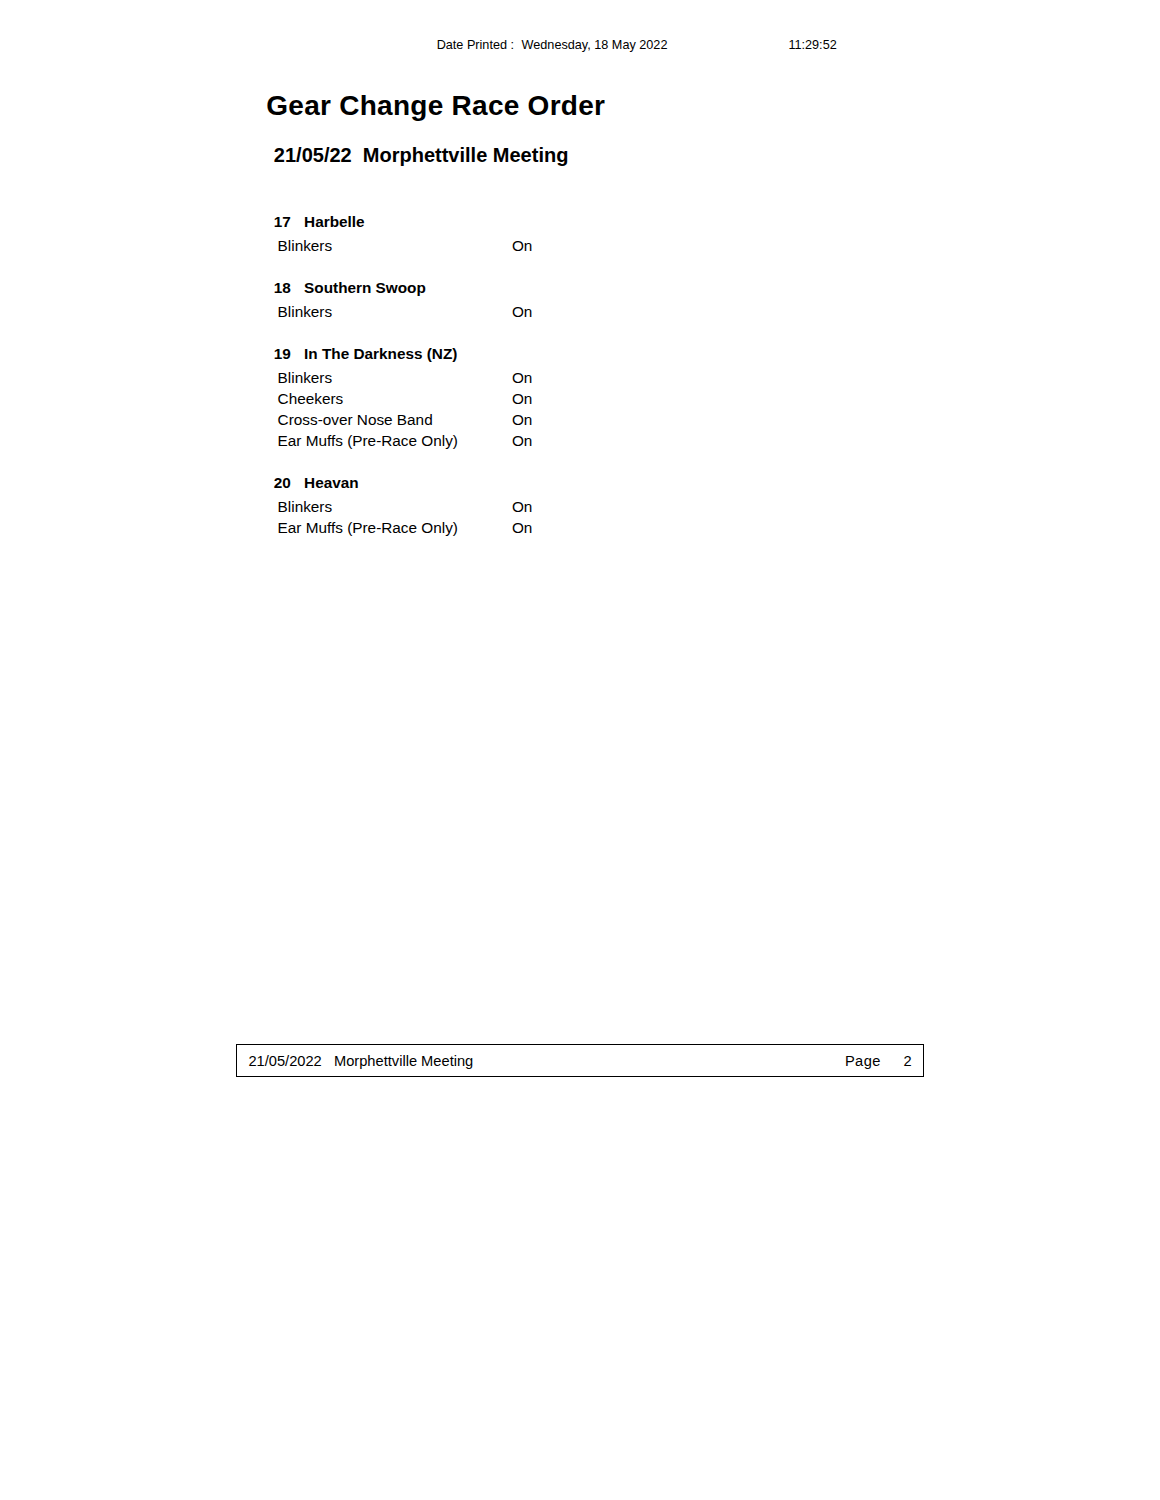Date Printed : Wednesday, 18 May 2022 11:29:52
Gear Change Race Order
21/05/22 Morphettville Meeting
17 Harbelle
| Blinkers | On |
18 Southern Swoop
| Blinkers | On |
19 In The Darkness (NZ)
| Blinkers | On |
| Cheekers | On |
| Cross-over Nose Band | On |
| Ear Muffs (Pre-Race Only) | On |
20 Heavan
| Blinkers | On |
| Ear Muffs (Pre-Race Only) | On |
21/05/2022 Morphettville Meeting Page 2